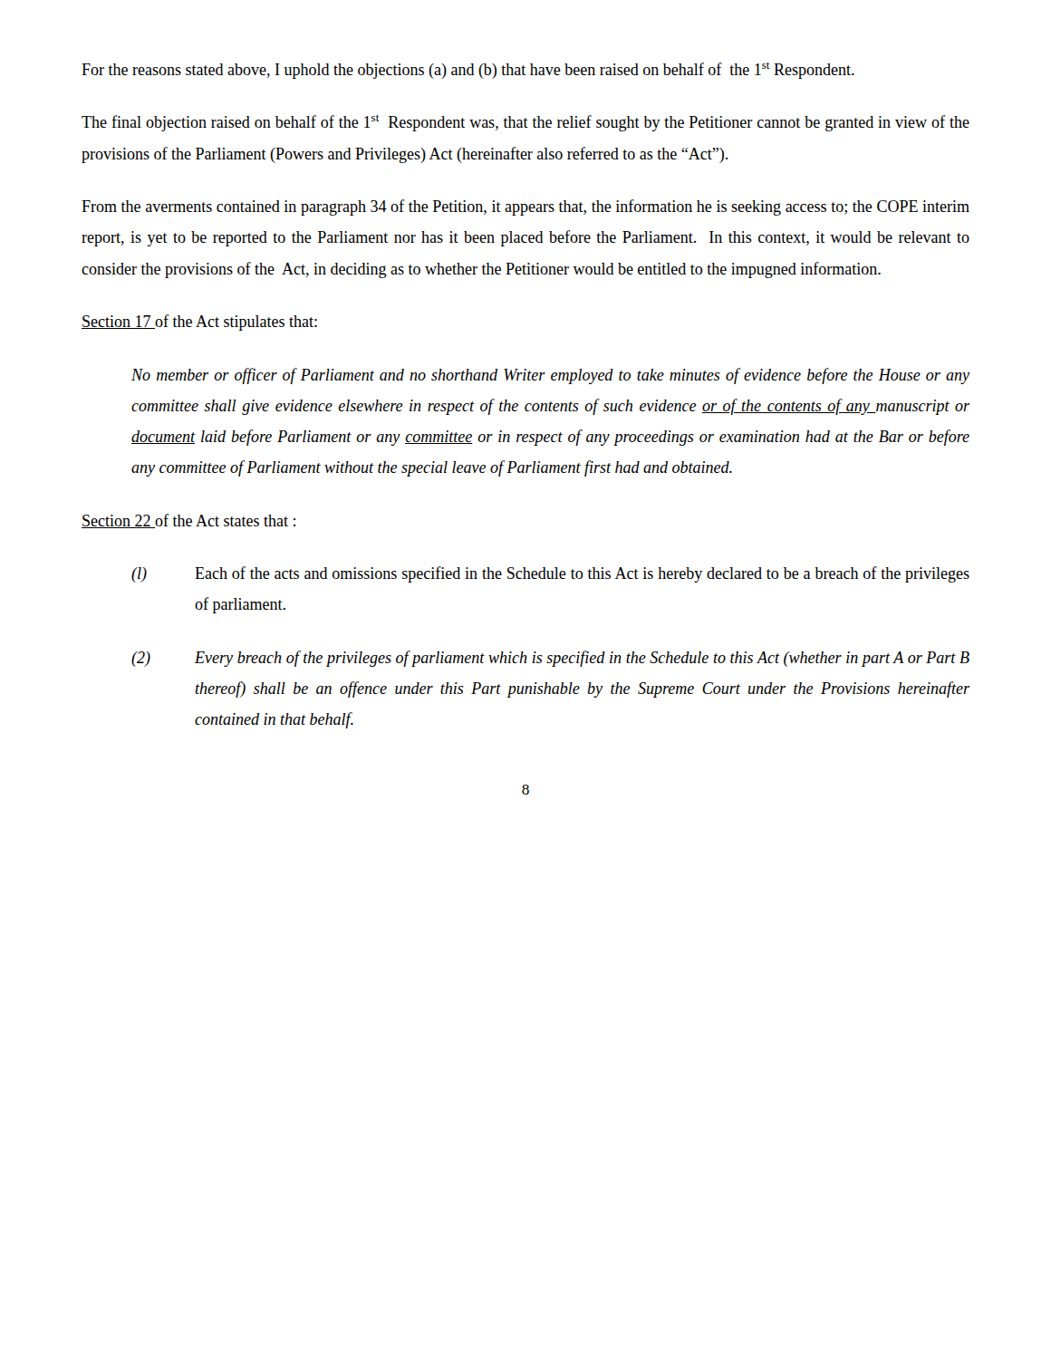For the reasons stated above, I uphold the objections (a) and (b) that have been raised on behalf of the 1st Respondent.
The final objection raised on behalf of the 1st Respondent was, that the relief sought by the Petitioner cannot be granted in view of the provisions of the Parliament (Powers and Privileges) Act (hereinafter also referred to as the “Act”).
From the averments contained in paragraph 34 of the Petition, it appears that, the information he is seeking access to; the COPE interim report, is yet to be reported to the Parliament nor has it been placed before the Parliament. In this context, it would be relevant to consider the provisions of the Act, in deciding as to whether the Petitioner would be entitled to the impugned information.
Section 17 of the Act stipulates that:
No member or officer of Parliament and no shorthand Writer employed to take minutes of evidence before the House or any committee shall give evidence elsewhere in respect of the contents of such evidence or of the contents of any manuscript or document laid before Parliament or any committee or in respect of any proceedings or examination had at the Bar or before any committee of Parliament without the special leave of Parliament first had and obtained.
Section 22 of the Act states that :
(l) Each of the acts and omissions specified in the Schedule to this Act is hereby declared to be a breach of the privileges of parliament.
(2) Every breach of the privileges of parliament which is specified in the Schedule to this Act (whether in part A or Part B thereof) shall be an offence under this Part punishable by the Supreme Court under the Provisions hereinafter contained in that behalf.
8